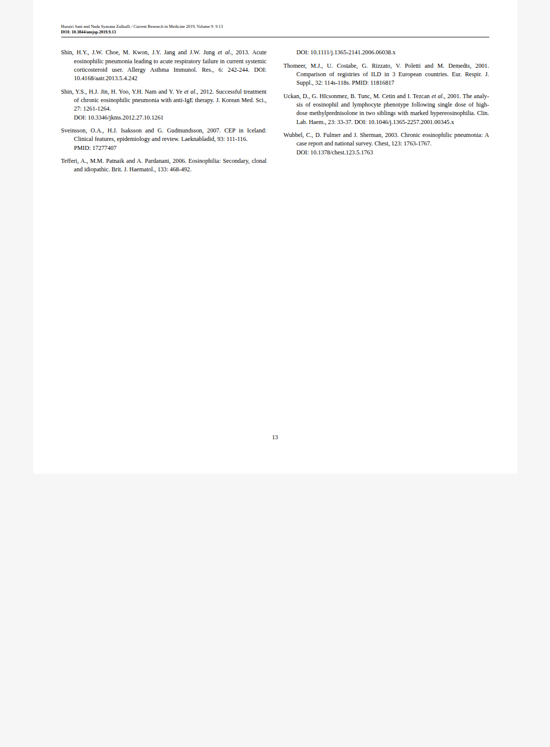Huzairi Sani and Nada Syazana Zulkufli / Current Research in Medicine 2019, Volume 9: 9.13
DOI: 10.3844/amjsp.2019.9.13
Shin, H.Y., J.W. Choe, M. Kwon, J.Y. Jang and J.W. Jung et al., 2013. Acute eosinophilic pneumonia leading to acute respiratory failure in current systemic corticosteroid user. Allergy Asthma Immunol. Res., 6: 242-244. DOI: 10.4168/aair.2013.5.4.242
Shin, Y.S., H.J. Jin, H. Yoo, Y.H. Nam and Y. Ye et al., 2012. Successful treatment of chronic eosinophilic pneumonia with anti-IgE therapy. J. Korean Med. Sci., 27: 1261-1264.
DOI: 10.3346/jkms.2012.27.10.1261
Sveinsson, O.A., H.J. Isaksson and G. Gudmundsson, 2007. CEP in Iceland: Clinical features, epidemiology and review. Laeknabladid, 93: 111-116.
PMID: 17277407
Tefferi, A., M.M. Patnaik and A. Pardanani, 2006. Eosinophilia: Secondary, clonal and idiopathic. Brit. J. Haematol., 133: 468-492.
DOI: 10.1111/j.1365-2141.2006.06038.x
Thomeer, M.J., U. Costabe, G. Rizzato, V. Poletti and M. Demedts, 2001. Comparison of registries of ILD in 3 European countries. Eur. Respir. J. Suppl., 32: 114s-118s. PMID: 11816817
Uckan, D., G. HIcsonmez, B. Tunc, M. Cetin and I. Tezcan et al., 2001. The analysis of eosinophil and lymphocyte phenotype following single dose of high-dose methylprednisolone in two siblings with marked hypereosinophilia. Clin. Lab. Haem., 23: 33-37. DOI: 10.1046/j.1365-2257.2001.00345.x
Wubbel, C., D. Fulmer and J. Sherman, 2003. Chronic eosinophilic pneumonia: A case report and national survey. Chest, 123: 1763-1767.
DOI: 10.1378/chest.123.5.1763
13